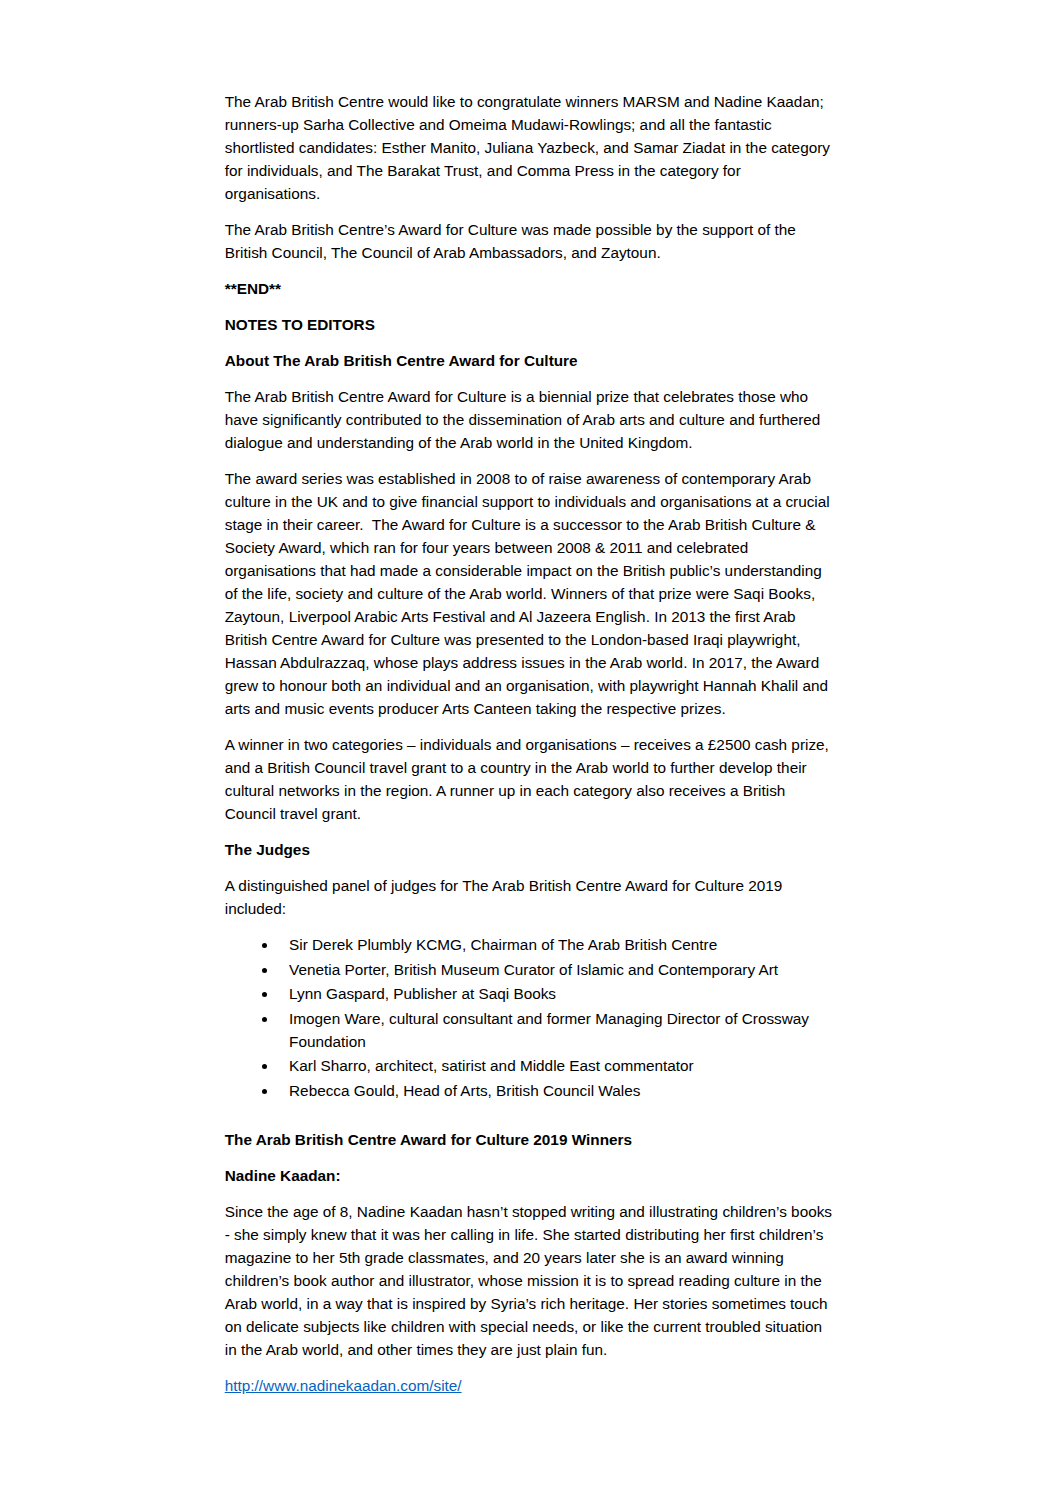The Arab British Centre would like to congratulate winners MARSM and Nadine Kaadan; runners-up Sarha Collective and Omeima Mudawi-Rowlings; and all the fantastic shortlisted candidates: Esther Manito, Juliana Yazbeck, and Samar Ziadat in the category for individuals, and The Barakat Trust, and Comma Press in the category for organisations.
The Arab British Centre’s Award for Culture was made possible by the support of the British Council, The Council of Arab Ambassadors, and Zaytoun.
**END**
NOTES TO EDITORS
About The Arab British Centre Award for Culture
The Arab British Centre Award for Culture is a biennial prize that celebrates those who have significantly contributed to the dissemination of Arab arts and culture and furthered dialogue and understanding of the Arab world in the United Kingdom.
The award series was established in 2008 to of raise awareness of contemporary Arab culture in the UK and to give financial support to individuals and organisations at a crucial stage in their career. The Award for Culture is a successor to the Arab British Culture & Society Award, which ran for four years between 2008 & 2011 and celebrated organisations that had made a considerable impact on the British public’s understanding of the life, society and culture of the Arab world. Winners of that prize were Saqi Books, Zaytoun, Liverpool Arabic Arts Festival and Al Jazeera English. In 2013 the first Arab British Centre Award for Culture was presented to the London-based Iraqi playwright, Hassan Abdulrazzaq, whose plays address issues in the Arab world. In 2017, the Award grew to honour both an individual and an organisation, with playwright Hannah Khalil and arts and music events producer Arts Canteen taking the respective prizes.
A winner in two categories – individuals and organisations – receives a £2500 cash prize, and a British Council travel grant to a country in the Arab world to further develop their cultural networks in the region. A runner up in each category also receives a British Council travel grant.
The Judges
A distinguished panel of judges for The Arab British Centre Award for Culture 2019 included:
Sir Derek Plumbly KCMG, Chairman of The Arab British Centre
Venetia Porter, British Museum Curator of Islamic and Contemporary Art
Lynn Gaspard, Publisher at Saqi Books
Imogen Ware, cultural consultant and former Managing Director of Crossway Foundation
Karl Sharro, architect, satirist and Middle East commentator
Rebecca Gould, Head of Arts, British Council Wales
The Arab British Centre Award for Culture 2019 Winners
Nadine Kaadan:
Since the age of 8, Nadine Kaadan hasn’t stopped writing and illustrating children’s books - she simply knew that it was her calling in life. She started distributing her first children’s magazine to her 5th grade classmates, and 20 years later she is an award winning children’s book author and illustrator, whose mission it is to spread reading culture in the Arab world, in a way that is inspired by Syria’s rich heritage. Her stories sometimes touch on delicate subjects like children with special needs, or like the current troubled situation in the Arab world, and other times they are just plain fun.
http://www.nadinekaadan.com/site/